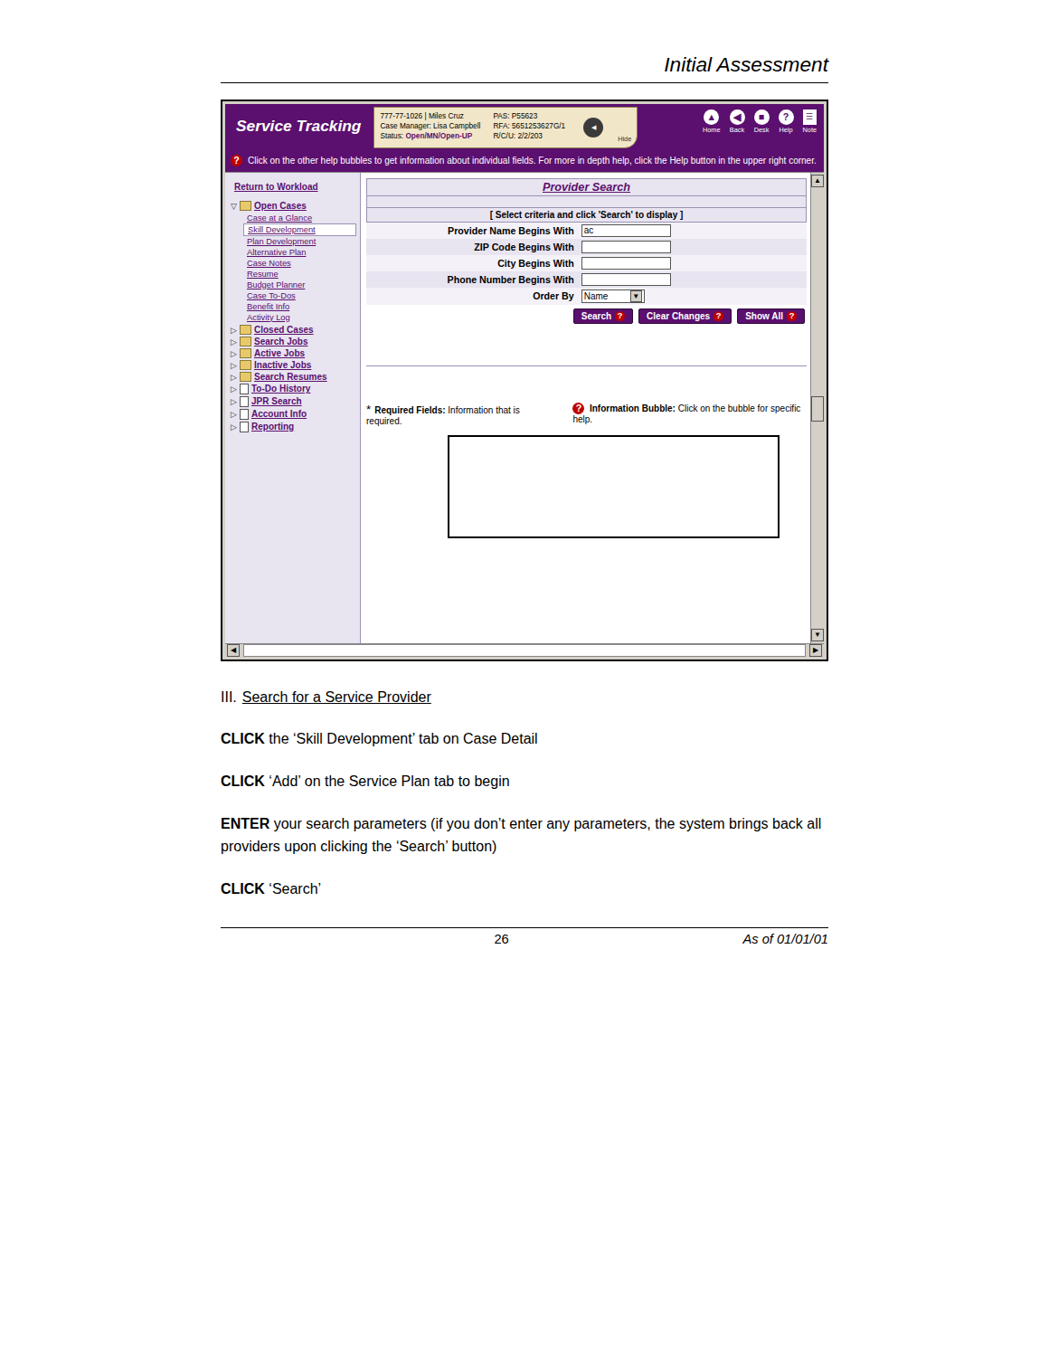Initial Assessment
Service Tracking
777-77-1026 | Miles Cruz
Case Manager: Lisa Campbell
Status: Open/MN/Open-UP
PAS: P55623
RFA: 5651253627G/1
R/C/U: 2/2/203
◀
Hide
▲
Home
◀
Back
■
Desk
?
Help
☰
Note
? Click on the other help bubbles to get information about individual fields. For more in depth help, click the Help button in the upper right corner.
Return to Workload
▽ Open Cases
Case at a Glance
Skill Development
Plan Development
Alternative Plan
Case Notes
Resume
Budget Planner
Case To-Dos
Benefit Info
Activity Log
▷ Closed Cases
▷ Search Jobs
▷ Active Jobs
▷ Inactive Jobs
▷ Search Resumes
▷ To-Do History
▷ JPR Search
▷ Account Info
▷ Reporting
Provider Search
[ Select criteria and click 'Search' to display ]
| Provider Name Begins With | ac | |
| ZIP Code Begins With | | |
| City Begins With | | |
| Phone Number Begins With | | |
| Order By | Name ▼ | |
Search ? Clear Changes ? Show All ?
*Required Fields: Information that is required.
? Information Bubble: Click on the bubble for specific help.
▲
▼
◀
▶
III. Search for a Service Provider
CLICK the ‘Skill Development’ tab on Case Detail
CLICK ‘Add’ on the Service Plan tab to begin
ENTER your search parameters (if you don’t enter any parameters, the system brings back all providers upon clicking the ‘Search’ button)
CLICK ‘Search’
26 As of 01/01/01